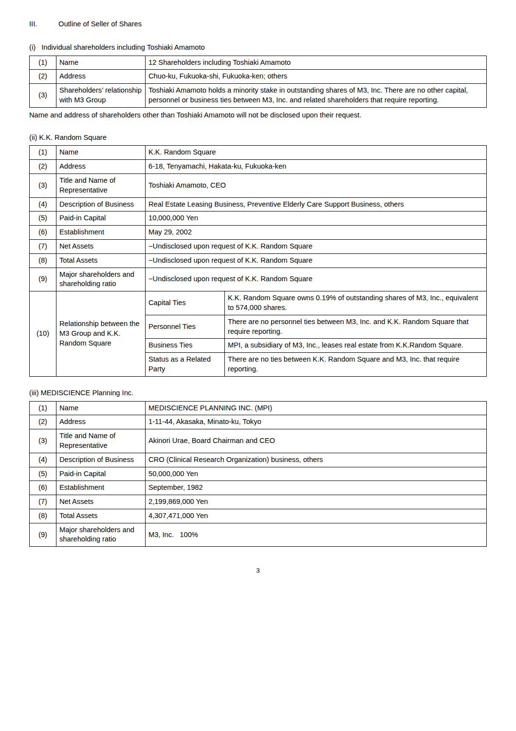III. Outline of Seller of Shares
(i) Individual shareholders including Toshiaki Amamoto
| (1) | Name | 12 Shareholders including Toshiaki Amamoto |
| (2) | Address | Chuo-ku, Fukuoka-shi, Fukuoka-ken; others |
| (3) | Shareholders’ relationship with M3 Group | Toshiaki Amamoto holds a minority stake in outstanding shares of M3, Inc. There are no other capital, personnel or business ties between M3, Inc. and related shareholders that require reporting. |
Name and address of shareholders other than Toshiaki Amamoto will not be disclosed upon their request.
(ii) K.K. Random Square
| (1) | Name | K.K. Random Square |
| (2) | Address | 6-18, Tenyamachi, Hakata-ku, Fukuoka-ken |
| (3) | Title and Name of Representative | Toshiaki Amamoto, CEO |
| (4) | Description of Business | Real Estate Leasing Business, Preventive Elderly Care Support Business, others |
| (5) | Paid-in Capital | 10,000,000 Yen |
| (6) | Establishment | May 29, 2002 |
| (7) | Net Assets | −Undisclosed upon request of K.K. Random Square |
| (8) | Total Assets | −Undisclosed upon request of K.K. Random Square |
| (9) | Major shareholders and shareholding ratio | −Undisclosed upon request of K.K. Random Square |
| (10) | Relationship between the M3 Group and K.K. Random Square | Capital Ties | K.K. Random Square owns 0.19% of outstanding shares of M3, Inc., equivalent to 574,000 shares. |
| Personnel Ties | There are no personnel ties between M3, Inc. and K.K. Random Square that require reporting. |
| Business Ties | MPI, a subsidiary of M3, Inc., leases real estate from K.K.Random Square. |
| Status as a Related Party | There are no ties between K.K. Random Square and M3, Inc. that require reporting. |
(iii) MEDISCIENCE Planning Inc.
| (1) | Name | MEDISCIENCE PLANNING INC. (MPI) |
| (2) | Address | 1-11-44, Akasaka, Minato-ku, Tokyo |
| (3) | Title and Name of Representative | Akinori Urae, Board Chairman and CEO |
| (4) | Description of Business | CRO (Clinical Research Organization) business, others |
| (5) | Paid-in Capital | 50,000,000 Yen |
| (6) | Establishment | September, 1982 |
| (7) | Net Assets | 2,199,869,000 Yen |
| (8) | Total Assets | 4,307,471,000 Yen |
| (9) | Major shareholders and shareholding ratio | M3, Inc. 100% |
3